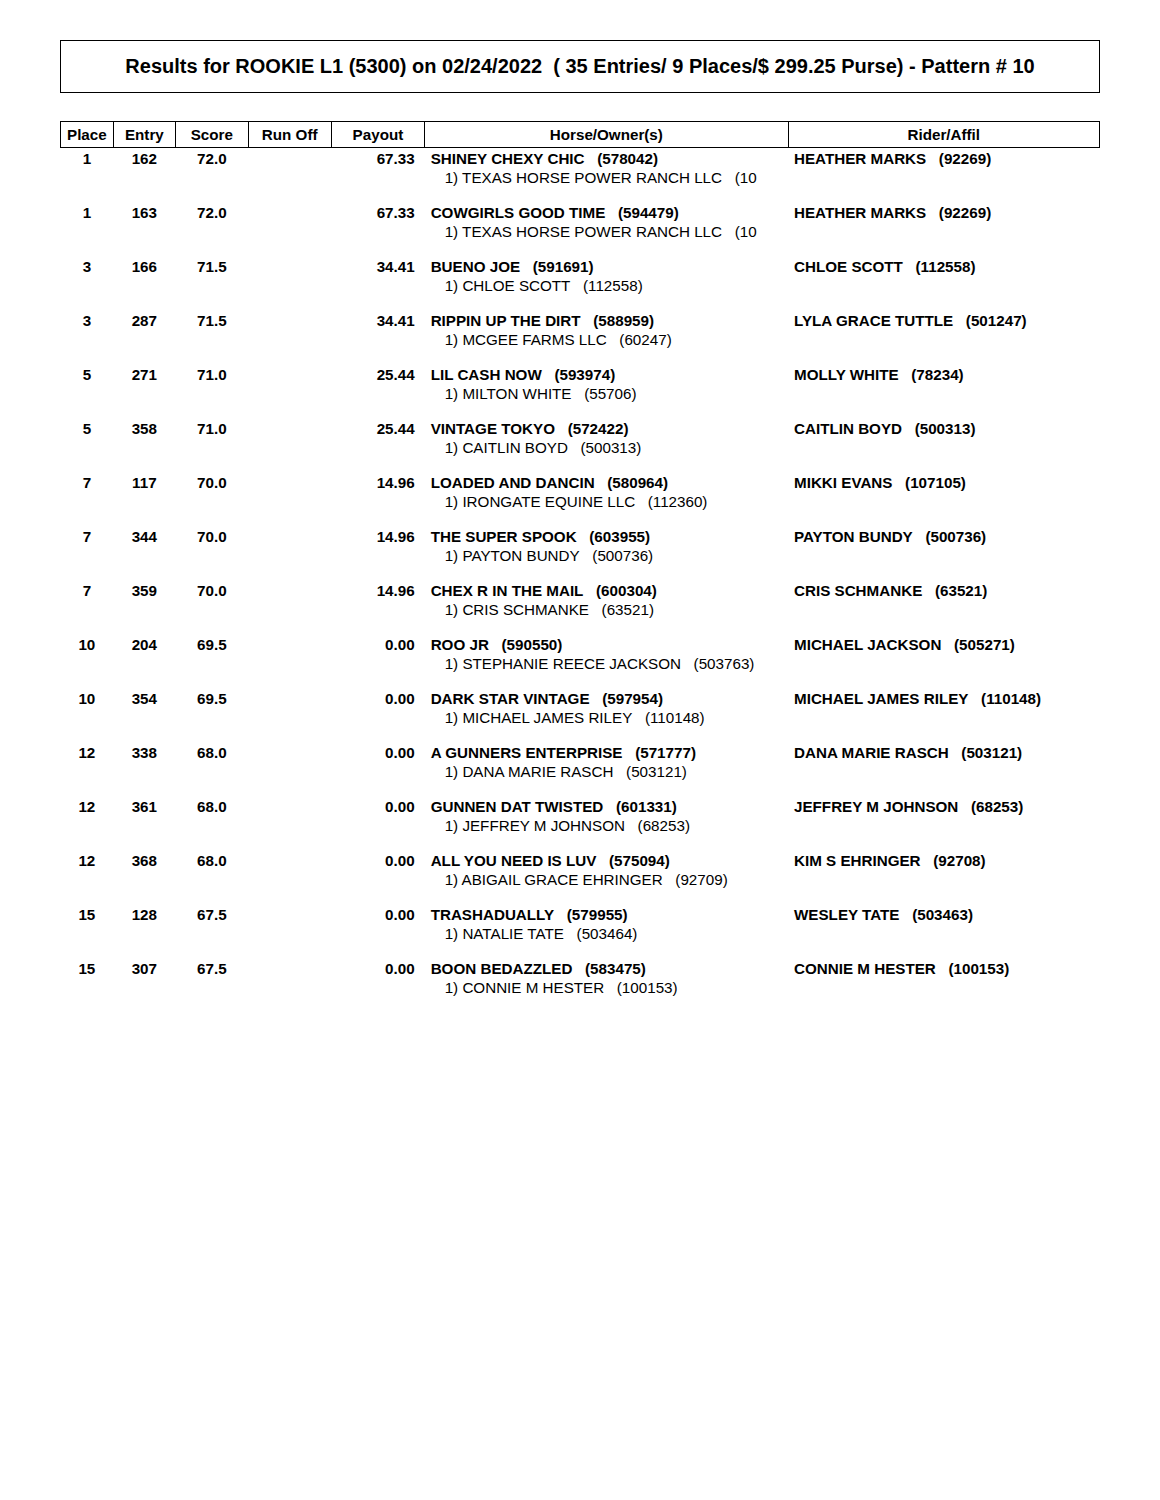Results for ROOKIE L1 (5300) on 02/24/2022 ( 35 Entries/ 9 Places/$ 299.25 Purse) - Pattern # 10
| Place | Entry | Score | Run Off | Payout | Horse/Owner(s) | Rider/Affil |
| --- | --- | --- | --- | --- | --- | --- |
| 1 | 162 | 72.0 | | 67.33 | SHINEY CHEXY CHIC (578042) 1) TEXAS HORSE POWER RANCH LLC (10 | HEATHER MARKS (92269) |
| 1 | 163 | 72.0 | | 67.33 | COWGIRLS GOOD TIME (594479) 1) TEXAS HORSE POWER RANCH LLC (10 | HEATHER MARKS (92269) |
| 3 | 166 | 71.5 | | 34.41 | BUENO JOE (591691) 1) CHLOE SCOTT (112558) | CHLOE SCOTT (112558) |
| 3 | 287 | 71.5 | | 34.41 | RIPPIN UP THE DIRT (588959) 1) MCGEE FARMS LLC (60247) | LYLA GRACE TUTTLE (501247) |
| 5 | 271 | 71.0 | | 25.44 | LIL CASH NOW (593974) 1) MILTON WHITE (55706) | MOLLY WHITE (78234) |
| 5 | 358 | 71.0 | | 25.44 | VINTAGE TOKYO (572422) 1) CAITLIN BOYD (500313) | CAITLIN BOYD (500313) |
| 7 | 117 | 70.0 | | 14.96 | LOADED AND DANCIN (580964) 1) IRONGATE EQUINE LLC (112360) | MIKKI EVANS (107105) |
| 7 | 344 | 70.0 | | 14.96 | THE SUPER SPOOK (603955) 1) PAYTON BUNDY (500736) | PAYTON BUNDY (500736) |
| 7 | 359 | 70.0 | | 14.96 | CHEX R IN THE MAIL (600304) 1) CRIS SCHMANKE (63521) | CRIS SCHMANKE (63521) |
| 10 | 204 | 69.5 | | 0.00 | ROO JR (590550) 1) STEPHANIE REECE JACKSON (503763) | MICHAEL JACKSON (505271) |
| 10 | 354 | 69.5 | | 0.00 | DARK STAR VINTAGE (597954) 1) MICHAEL JAMES RILEY (110148) | MICHAEL JAMES RILEY (110148) |
| 12 | 338 | 68.0 | | 0.00 | A GUNNERS ENTERPRISE (571777) 1) DANA MARIE RASCH (503121) | DANA MARIE RASCH (503121) |
| 12 | 361 | 68.0 | | 0.00 | GUNNEN DAT TWISTED (601331) 1) JEFFREY M JOHNSON (68253) | JEFFREY M JOHNSON (68253) |
| 12 | 368 | 68.0 | | 0.00 | ALL YOU NEED IS LUV (575094) 1) ABIGAIL GRACE EHRINGER (92709) | KIM S EHRINGER (92708) |
| 15 | 128 | 67.5 | | 0.00 | TRASHADUALLY (579955) 1) NATALIE TATE (503464) | WESLEY TATE (503463) |
| 15 | 307 | 67.5 | | 0.00 | BOON BEDAZZLED (583475) 1) CONNIE M HESTER (100153) | CONNIE M HESTER (100153) |